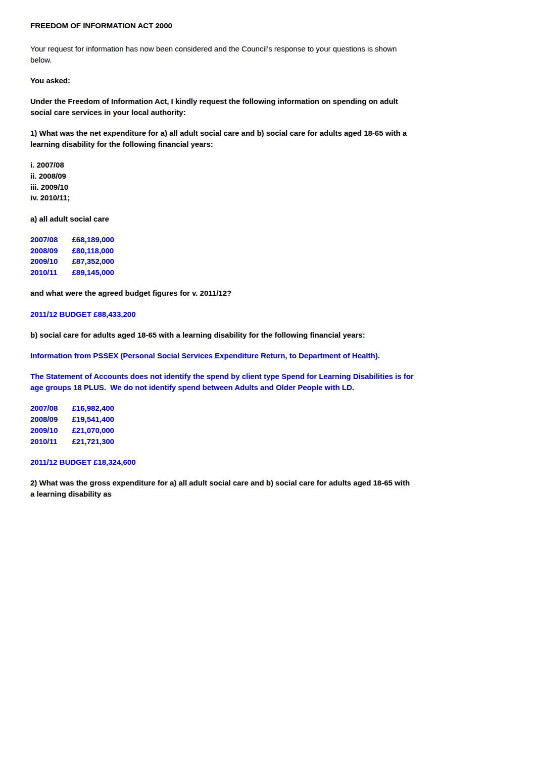FREEDOM OF INFORMATION ACT 2000
Your request for information has now been considered and the Council’s response to your questions is shown below.
You asked:
Under the Freedom of Information Act, I kindly request the following information on spending on adult social care services in your local authority:
1) What was the net expenditure for a) all adult social care and b) social care for adults aged 18-65 with a learning disability for the following financial years:
i. 2007/08
ii. 2008/09
iii. 2009/10
iv. 2010/11;
a) all adult social care
2007/08£68,189,000
2008/09£80,118,000
2009/10£87,352,000
2010/11£89,145,000
and what were the agreed budget figures for v. 2011/12?
2011/12 BUDGET £88,433,200
b) social care for adults aged 18-65 with a learning disability for the following financial years:
Information from PSSEX (Personal Social Services Expenditure Return, to Department of Health).
The Statement of Accounts does not identify the spend by client type Spend for Learning Disabilities is for age groups 18 PLUS. We do not identify spend between Adults and Older People with LD.
2007/08£16,982,400
2008/09£19,541,400
2009/10£21,070,000
2010/11£21,721,300
2011/12 BUDGET £18,324,600
2) What was the gross expenditure for a) all adult social care and b) social care for adults aged 18-65 with a learning disability as